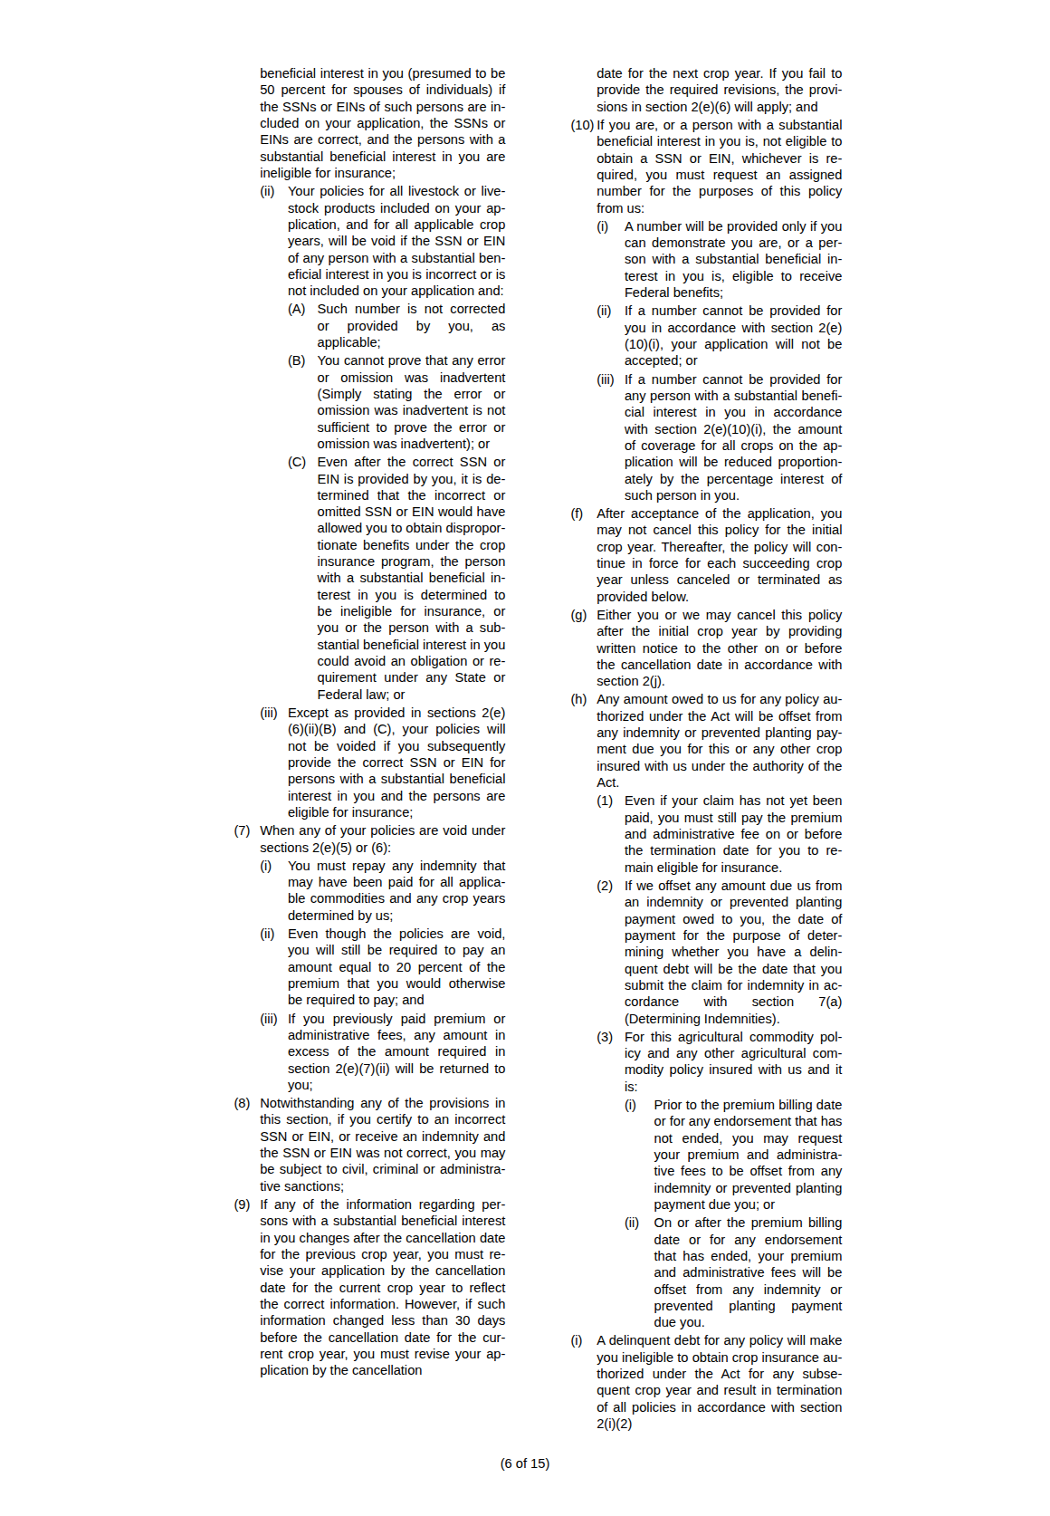beneficial interest in you (presumed to be 50 percent for spouses of individuals) if the SSNs or EINs of such persons are included on your application, the SSNs or EINs are correct, and the persons with a substantial beneficial interest in you are ineligible for insurance;
(ii)
Your policies for all livestock or livestock products included on your application, and for all applicable crop years, will be void if the SSN or EIN of any person with a substantial beneficial interest in you is incorrect or is not included on your application and:
(A)
Such number is not corrected or provided by you, as applicable;
(B)
You cannot prove that any error or omission was inadvertent (Simply stating the error or omission was inadvertent is not sufficient to prove the error or omission was inadvertent); or
(C)
Even after the correct SSN or EIN is provided by you, it is determined that the incorrect or omitted SSN or EIN would have allowed you to obtain disproportionate benefits under the crop insurance program, the person with a substantial beneficial interest in you is determined to be ineligible for insurance, or you or the person with a substantial beneficial interest in you could avoid an obligation or requirement under any State or Federal law; or
(iii)
Except as provided in sections 2(e)(6)(ii)(B) and (C), your policies will not be voided if you subsequently provide the correct SSN or EIN for persons with a substantial beneficial interest in you and the persons are eligible for insurance;
(7)
When any of your policies are void under sections 2(e)(5) or (6):
(i)
You must repay any indemnity that may have been paid for all applicable commodities and any crop years determined by us;
(ii)
Even though the policies are void, you will still be required to pay an amount equal to 20 percent of the premium that you would otherwise be required to pay; and
(iii)
If you previously paid premium or administrative fees, any amount in excess of the amount required in section 2(e)(7)(ii) will be returned to you;
(8)
Notwithstanding any of the provisions in this section, if you certify to an incorrect SSN or EIN, or receive an indemnity and the SSN or EIN was not correct, you may be subject to civil, criminal or administrative sanctions;
(9)
If any of the information regarding persons with a substantial beneficial interest in you changes after the cancellation date for the previous crop year, you must revise your application by the cancellation date for the current crop year to reflect the correct information. However, if such information changed less than 30 days before the cancellation date for the current crop year, you must revise your application by the cancellation
date for the next crop year. If you fail to provide the required revisions, the provisions in section 2(e)(6) will apply; and
(10)
If you are, or a person with a substantial beneficial interest in you is, not eligible to obtain a SSN or EIN, whichever is required, you must request an assigned number for the purposes of this policy from us:
(i)
A number will be provided only if you can demonstrate you are, or a person with a substantial beneficial interest in you is, eligible to receive Federal benefits;
(ii)
If a number cannot be provided for you in accordance with section 2(e)(10)(i), your application will not be accepted; or
(iii)
If a number cannot be provided for any person with a substantial beneficial interest in you in accordance with section 2(e)(10)(i), the amount of coverage for all crops on the application will be reduced proportionately by the percentage interest of such person in you.
(f)
After acceptance of the application, you may not cancel this policy for the initial crop year. Thereafter, the policy will continue in force for each succeeding crop year unless canceled or terminated as provided below.
(g)
Either you or we may cancel this policy after the initial crop year by providing written notice to the other on or before the cancellation date in accordance with section 2(j).
(h)
Any amount owed to us for any policy authorized under the Act will be offset from any indemnity or prevented planting payment due you for this or any other crop insured with us under the authority of the Act.
(1)
Even if your claim has not yet been paid, you must still pay the premium and administrative fee on or before the termination date for you to remain eligible for insurance.
(2)
If we offset any amount due us from an indemnity or prevented planting payment owed to you, the date of payment for the purpose of determining whether you have a delinquent debt will be the date that you submit the claim for indemnity in accordance with section 7(a) (Determining Indemnities).
(3)
For this agricultural commodity policy and any other agricultural commodity policy insured with us and it is:
(i)
Prior to the premium billing date or for any endorsement that has not ended, you may request your premium and administrative fees to be offset from any indemnity or prevented planting payment due you; or
(ii)
On or after the premium billing date or for any endorsement that has ended, your premium and administrative fees will be offset from any indemnity or prevented planting payment due you.
(i)
A delinquent debt for any policy will make you ineligible to obtain crop insurance authorized under the Act for any subsequent crop year and result in termination of all policies in accordance with section 2(i)(2)
(6 of 15)